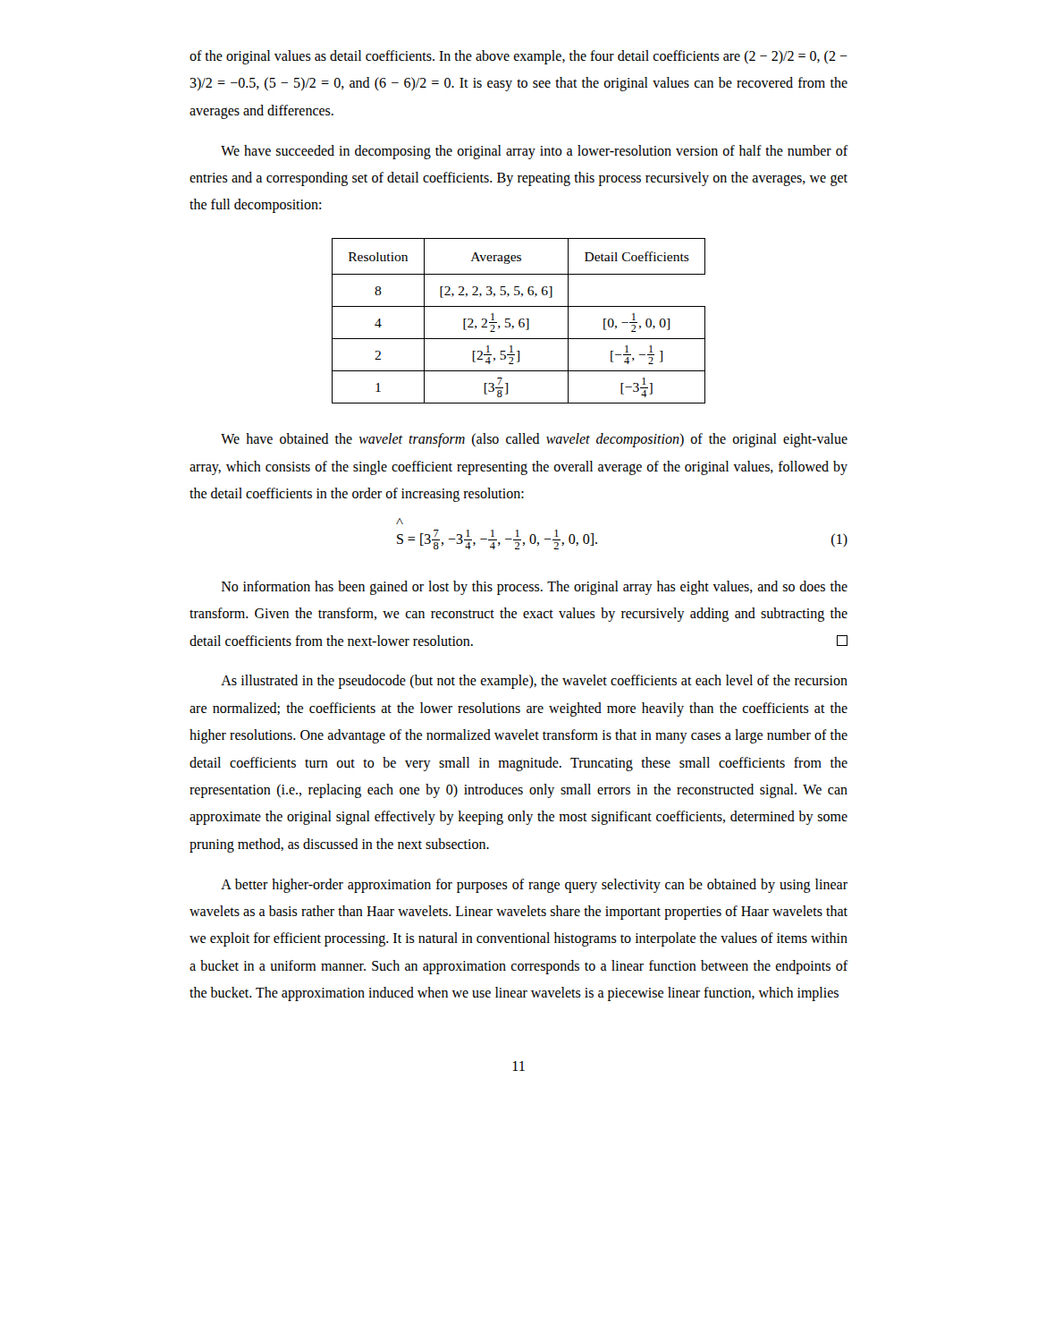of the original values as detail coefficients. In the above example, the four detail coefficients are (2 − 2)/2 = 0, (2 − 3)/2 = −0.5, (5 − 5)/2 = 0, and (6 − 6)/2 = 0. It is easy to see that the original values can be recovered from the averages and differences.
We have succeeded in decomposing the original array into a lower-resolution version of half the number of entries and a corresponding set of detail coefficients. By repeating this process recursively on the averages, we get the full decomposition:
| Resolution | Averages | Detail Coefficients |
| --- | --- | --- |
| 8 | [2, 2, 2, 3, 5, 5, 6, 6] | |
| 4 | [2, 2 1 2 , 5, 6] | [0, − 1 2 , 0, 0] |
| 2 | [2 1 4 , 5 1 2 ] | [− 1 4 , − 1 2 ] |
| 1 | [3 7 8 ] | [−3 1 4 ] |
We have obtained the wavelet transform (also called wavelet decomposition) of the original eight-value array, which consists of the single coefficient representing the overall average of the original values, followed by the detail coefficients in the order of increasing resolution:
S = [378, −314, −14, −12, 0, −12, 0, 0].
(1)
No information has been gained or lost by this process. The original array has eight values, and so does the transform. Given the transform, we can reconstruct the exact values by recursively adding and subtracting the detail coefficients from the next-lower resolution.
As illustrated in the pseudocode (but not the example), the wavelet coefficients at each level of the recursion are normalized; the coefficients at the lower resolutions are weighted more heavily than the coefficients at the higher resolutions. One advantage of the normalized wavelet transform is that in many cases a large number of the detail coefficients turn out to be very small in magnitude. Truncating these small coefficients from the representation (i.e., replacing each one by 0) introduces only small errors in the reconstructed signal. We can approximate the original signal effectively by keeping only the most significant coefficients, determined by some pruning method, as discussed in the next subsection.
A better higher-order approximation for purposes of range query selectivity can be obtained by using linear wavelets as a basis rather than Haar wavelets. Linear wavelets share the important properties of Haar wavelets that we exploit for efficient processing. It is natural in conventional histograms to interpolate the values of items within a bucket in a uniform manner. Such an approximation corresponds to a linear function between the endpoints of the bucket. The approximation induced when we use linear wavelets is a piecewise linear function, which implies
11